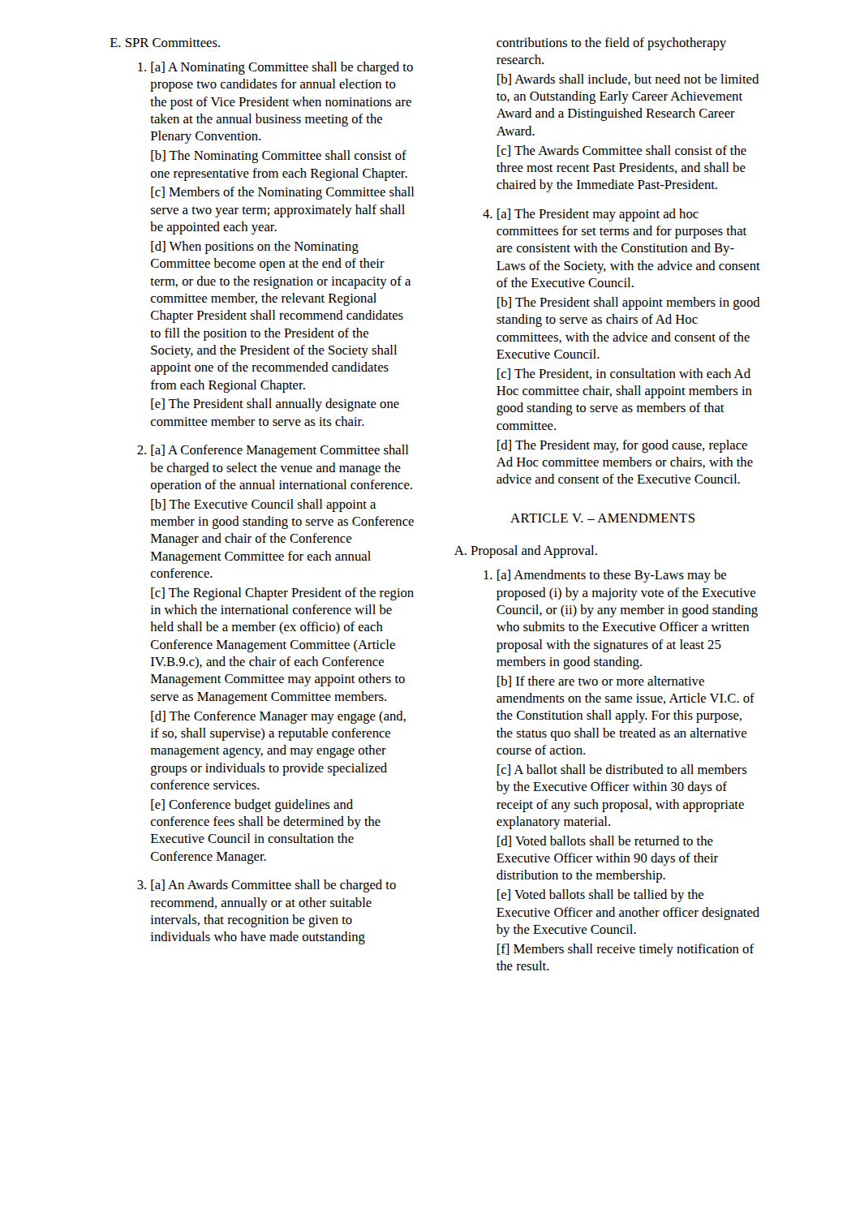SPR Committees.
[a] A Nominating Committee shall be charged to propose two candidates for annual election to the post of Vice President when nominations are taken at the annual business meeting of the Plenary Convention.
[b] The Nominating Committee shall consist of one representative from each Regional Chapter.
[c] Members of the Nominating Committee shall serve a two year term; approximately half shall be appointed each year.
[d] When positions on the Nominating Committee become open at the end of their term, or due to the resignation or incapacity of a committee member, the relevant Regional Chapter President shall recommend candidates to fill the position to the President of the Society, and the President of the Society shall appoint one of the recommended candidates from each Regional Chapter.
[e] The President shall annually designate one committee member to serve as its chair.
[a] A Conference Management Committee shall be charged to select the venue and manage the operation of the annual international conference.
[b] The Executive Council shall appoint a member in good standing to serve as Conference Manager and chair of the Conference Management Committee for each annual conference.
[c] The Regional Chapter President of the region in which the international conference will be held shall be a member (ex officio) of each Conference Management Committee (Article IV.B.9.c), and the chair of each Conference Management Committee may appoint others to serve as Management Committee members.
[d] The Conference Manager may engage (and, if so, shall supervise) a reputable conference management agency, and may engage other groups or individuals to provide specialized conference services.
[e] Conference budget guidelines and conference fees shall be determined by the Executive Council in consultation the Conference Manager.
[a] An Awards Committee shall be charged to recommend, annually or at other suitable intervals, that recognition be given to individuals who have made outstanding contributions to the field of psychotherapy research.
[b] Awards shall include, but need not be limited to, an Outstanding Early Career Achievement Award and a Distinguished Research Career Award.
[c] The Awards Committee shall consist of the three most recent Past Presidents, and shall be chaired by the Immediate Past-President.
[a] The President may appoint ad hoc committees for set terms and for purposes that are consistent with the Constitution and By-Laws of the Society, with the advice and consent of the Executive Council.
[b] The President shall appoint members in good standing to serve as chairs of Ad Hoc committees, with the advice and consent of the Executive Council.
[c] The President, in consultation with each Ad Hoc committee chair, shall appoint members in good standing to serve as members of that committee.
[d] The President may, for good cause, replace Ad Hoc committee members or chairs, with the advice and consent of the Executive Council.
ARTICLE V. – AMENDMENTS
Proposal and Approval.
[a] Amendments to these By-Laws may be proposed (i) by a majority vote of the Executive Council, or (ii) by any member in good standing who submits to the Executive Officer a written proposal with the signatures of at least 25 members in good standing.
[b] If there are two or more alternative amendments on the same issue, Article VI.C. of the Constitution shall apply. For this purpose, the status quo shall be treated as an alternative course of action.
[c] A ballot shall be distributed to all members by the Executive Officer within 30 days of receipt of any such proposal, with appropriate explanatory material.
[d] Voted ballots shall be returned to the Executive Officer within 90 days of their distribution to the membership.
[e] Voted ballots shall be tallied by the Executive Officer and another officer designated by the Executive Council.
[f] Members shall receive timely notification of the result.